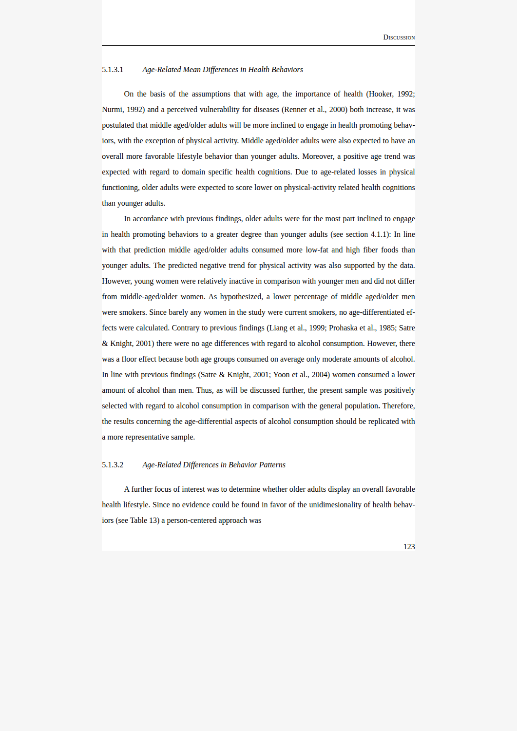Discussion
5.1.3.1 Age-Related Mean Differences in Health Behaviors
On the basis of the assumptions that with age, the importance of health (Hooker, 1992; Nurmi, 1992) and a perceived vulnerability for diseases (Renner et al., 2000) both increase, it was postulated that middle aged/older adults will be more inclined to engage in health promoting behaviors, with the exception of physical activity. Middle aged/older adults were also expected to have an overall more favorable lifestyle behavior than younger adults. Moreover, a positive age trend was expected with regard to domain specific health cognitions. Due to age-related losses in physical functioning, older adults were expected to score lower on physical-activity related health cognitions than younger adults.
In accordance with previous findings, older adults were for the most part inclined to engage in health promoting behaviors to a greater degree than younger adults (see section 4.1.1): In line with that prediction middle aged/older adults consumed more low-fat and high fiber foods than younger adults. The predicted negative trend for physical activity was also supported by the data. However, young women were relatively inactive in comparison with younger men and did not differ from middle-aged/older women. As hypothesized, a lower percentage of middle aged/older men were smokers. Since barely any women in the study were current smokers, no age-differentiated effects were calculated. Contrary to previous findings (Liang et al., 1999; Prohaska et al., 1985; Satre & Knight, 2001) there were no age differences with regard to alcohol consumption. However, there was a floor effect because both age groups consumed on average only moderate amounts of alcohol. In line with previous findings (Satre & Knight, 2001; Yoon et al., 2004) women consumed a lower amount of alcohol than men. Thus, as will be discussed further, the present sample was positively selected with regard to alcohol consumption in comparison with the general population. Therefore, the results concerning the age-differential aspects of alcohol consumption should be replicated with a more representative sample.
5.1.3.2 Age-Related Differences in Behavior Patterns
A further focus of interest was to determine whether older adults display an overall favorable health lifestyle. Since no evidence could be found in favor of the unidimesionality of health behaviors (see Table 13) a person-centered approach was
123